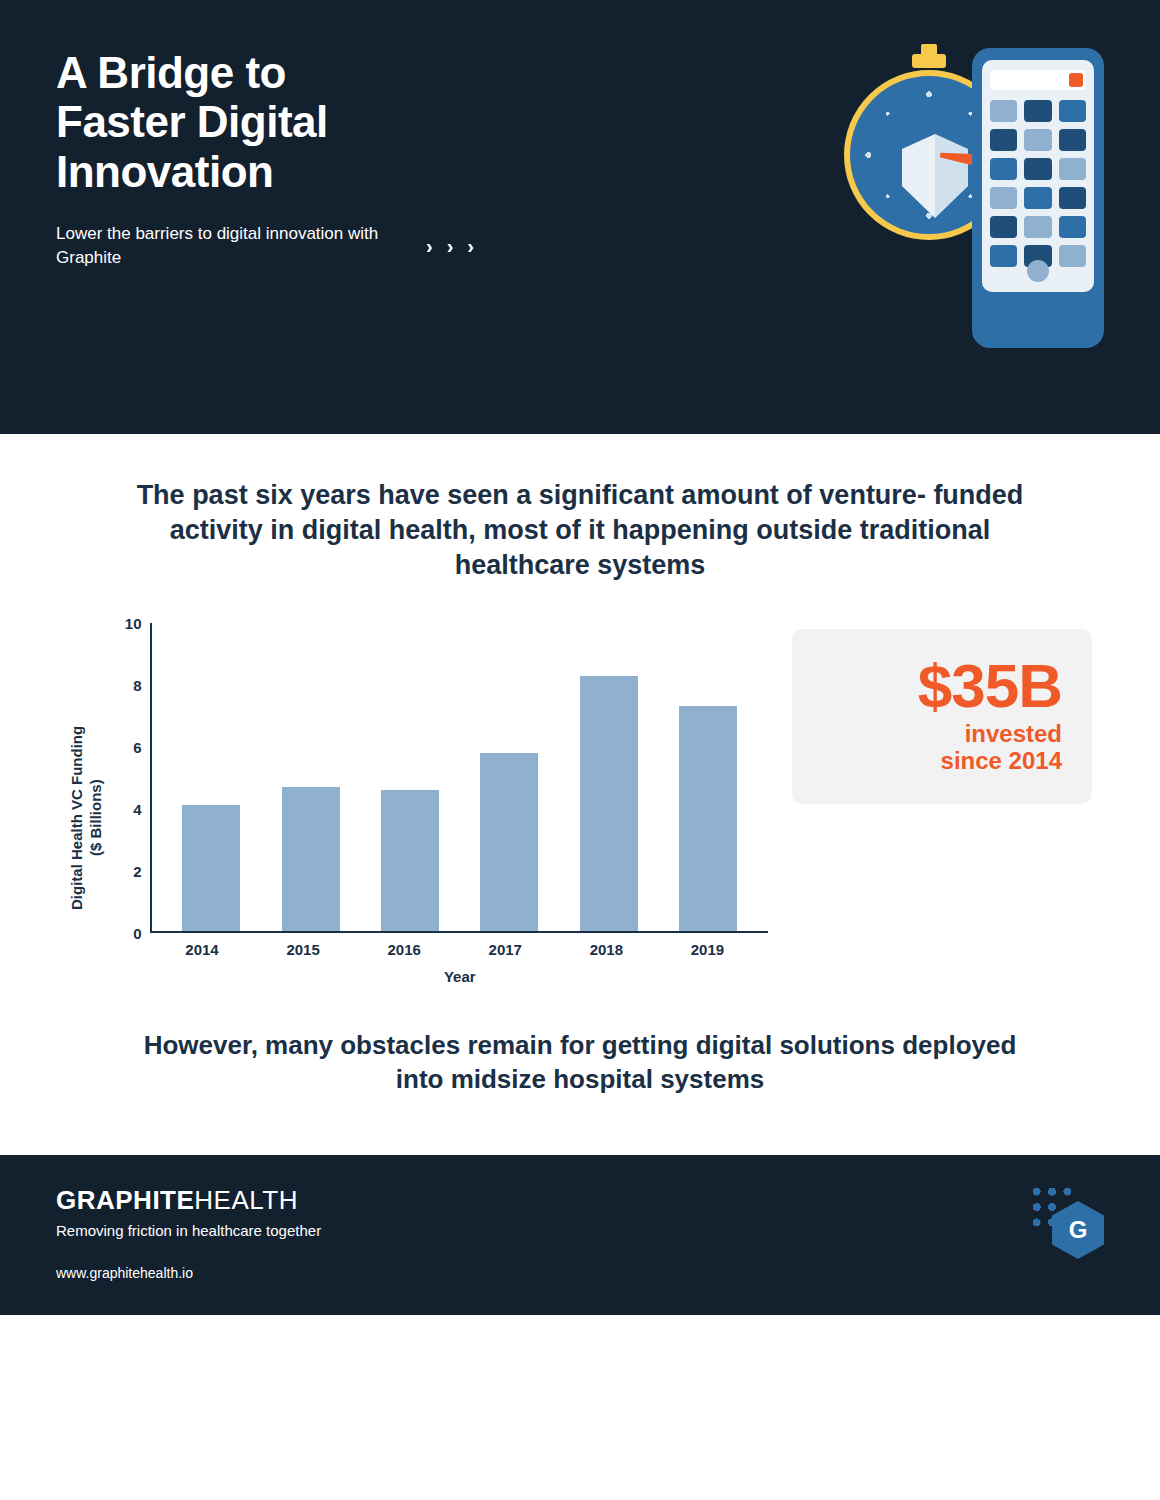A Bridge to
Faster Digital
Innovation
Lower the barriers to digital innovation with Graphite
›››
The past six years have seen a significant amount of venture- funded activity in digital health, most of it happening outside traditional healthcare systems
Digital Health VC Funding
($ Billions)
10 8 6 4 2 0
201420152016201720182019
Year
$35B invested
since 2014
However, many obstacles remain for getting digital solutions deployed into midsize hospital systems
GRAPHITEHEALTH
Removing friction in healthcare together
www.graphitehealth.io
G